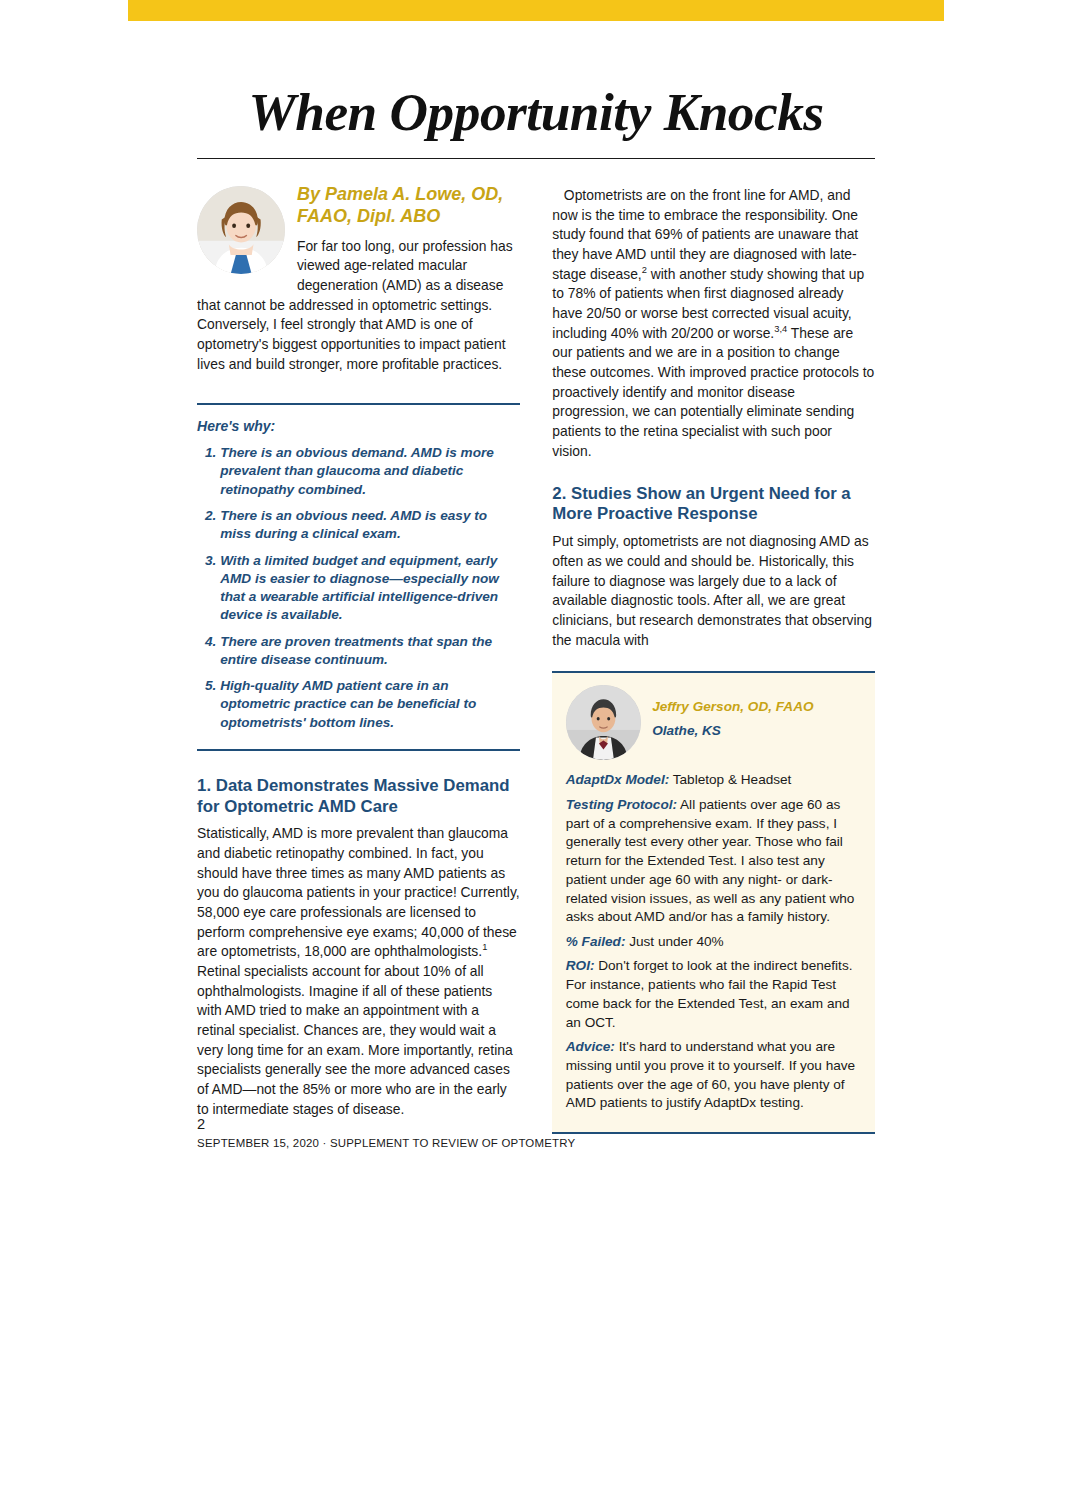When Opportunity Knocks
By Pamela A. Lowe, OD, FAAO, Dipl. ABO
For far too long, our profession has viewed age-related macular degeneration (AMD) as a disease that cannot be addressed in optometric settings. Conversely, I feel strongly that AMD is one of optometry's biggest opportunities to impact patient lives and build stronger, more profitable practices.
Here's why:
There is an obvious demand. AMD is more prevalent than glaucoma and diabetic retinopathy combined.
There is an obvious need. AMD is easy to miss during a clinical exam.
With a limited budget and equipment, early AMD is easier to diagnose—especially now that a wearable artificial intelligence-driven device is available.
There are proven treatments that span the entire disease continuum.
High-quality AMD patient care in an optometric practice can be beneficial to optometrists' bottom lines.
1. Data Demonstrates Massive Demand for Optometric AMD Care
Statistically, AMD is more prevalent than glaucoma and diabetic retinopathy combined. In fact, you should have three times as many AMD patients as you do glaucoma patients in your practice! Currently, 58,000 eye care professionals are licensed to perform comprehensive eye exams; 40,000 of these are optometrists, 18,000 are ophthalmologists.1 Retinal specialists account for about 10% of all ophthalmologists. Imagine if all of these patients with AMD tried to make an appointment with a retinal specialist. Chances are, they would wait a very long time for an exam. More importantly, retina specialists generally see the more advanced cases of AMD—not the 85% or more who are in the early to intermediate stages of disease.
Optometrists are on the front line for AMD, and now is the time to embrace the responsibility. One study found that 69% of patients are unaware that they have AMD until they are diagnosed with late-stage disease,2 with another study showing that up to 78% of patients when first diagnosed already have 20/50 or worse best corrected visual acuity, including 40% with 20/200 or worse.3,4 These are our patients and we are in a position to change these outcomes. With improved practice protocols to proactively identify and monitor disease progression, we can potentially eliminate sending patients to the retina specialist with such poor vision.
2. Studies Show an Urgent Need for a More Proactive Response
Put simply, optometrists are not diagnosing AMD as often as we could and should be. Historically, this failure to diagnose was largely due to a lack of available diagnostic tools. After all, we are great clinicians, but research demonstrates that observing the macula with
Jeffry Gerson, OD, FAAO
Olathe, KS
AdaptDx Model: Tabletop & Headset
Testing Protocol: All patients over age 60 as part of a comprehensive exam. If they pass, I generally test every other year. Those who fail return for the Extended Test. I also test any patient under age 60 with any night- or dark-related vision issues, as well as any patient who asks about AMD and/or has a family history.
% Failed: Just under 40%
ROI: Don't forget to look at the indirect benefits. For instance, patients who fail the Rapid Test come back for the Extended Test, an exam and an OCT.
Advice: It's hard to understand what you are missing until you prove it to yourself. If you have patients over the age of 60, you have plenty of AMD patients to justify AdaptDx testing.
2
September 15, 2020 · Supplement to Review of Optometry